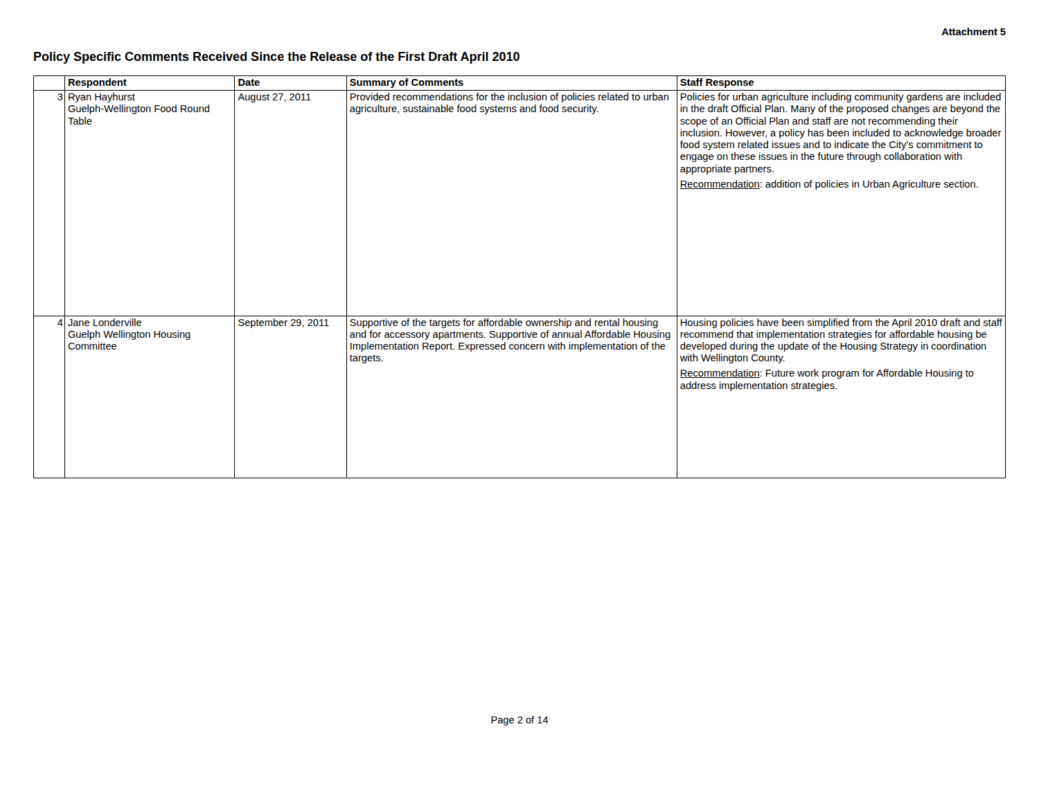Attachment 5
Policy Specific Comments Received Since the Release of the First Draft April 2010
| | Respondent | Date | Summary of Comments | Staff Response |
| --- | --- | --- | --- | --- |
| 3 | Ryan Hayhurst Guelph-Wellington Food Round Table | August 27, 2011 | Provided recommendations for the inclusion of policies related to urban agriculture, sustainable food systems and food security. | Policies for urban agriculture including community gardens are included in the draft Official Plan. Many of the proposed changes are beyond the scope of an Official Plan and staff are not recommending their inclusion. However, a policy has been included to acknowledge broader food system related issues and to indicate the City's commitment to engage on these issues in the future through collaboration with appropriate partners. Recommendation : addition of policies in Urban Agriculture section. |
| 4 | Jane Londerville Guelph Wellington Housing Committee | September 29, 2011 | Supportive of the targets for affordable ownership and rental housing and for accessory apartments. Supportive of annual Affordable Housing Implementation Report. Expressed concern with implementation of the targets. | Housing policies have been simplified from the April 2010 draft and staff recommend that implementation strategies for affordable housing be developed during the update of the Housing Strategy in coordination with Wellington County. Recommendation : Future work program for Affordable Housing to address implementation strategies. |
Page 2 of 14